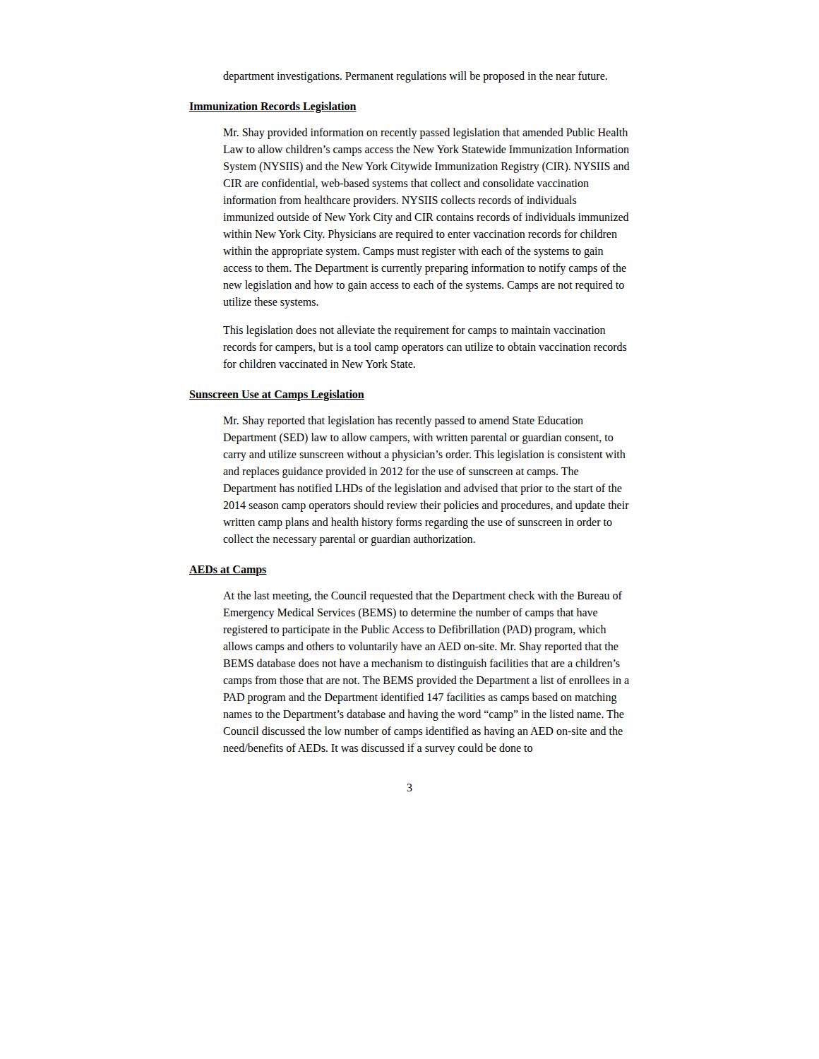department investigations. Permanent regulations will be proposed in the near future.
Immunization Records Legislation
Mr. Shay provided information on recently passed legislation that amended Public Health Law to allow children’s camps access the New York Statewide Immunization Information System (NYSIIS) and the New York Citywide Immunization Registry (CIR). NYSIIS and CIR are confidential, web-based systems that collect and consolidate vaccination information from healthcare providers. NYSIIS collects records of individuals immunized outside of New York City and CIR contains records of individuals immunized within New York City. Physicians are required to enter vaccination records for children within the appropriate system. Camps must register with each of the systems to gain access to them. The Department is currently preparing information to notify camps of the new legislation and how to gain access to each of the systems. Camps are not required to utilize these systems.
This legislation does not alleviate the requirement for camps to maintain vaccination records for campers, but is a tool camp operators can utilize to obtain vaccination records for children vaccinated in New York State.
Sunscreen Use at Camps Legislation
Mr. Shay reported that legislation has recently passed to amend State Education Department (SED) law to allow campers, with written parental or guardian consent, to carry and utilize sunscreen without a physician’s order. This legislation is consistent with and replaces guidance provided in 2012 for the use of sunscreen at camps. The Department has notified LHDs of the legislation and advised that prior to the start of the 2014 season camp operators should review their policies and procedures, and update their written camp plans and health history forms regarding the use of sunscreen in order to collect the necessary parental or guardian authorization.
AEDs at Camps
At the last meeting, the Council requested that the Department check with the Bureau of Emergency Medical Services (BEMS) to determine the number of camps that have registered to participate in the Public Access to Defibrillation (PAD) program, which allows camps and others to voluntarily have an AED on-site. Mr. Shay reported that the BEMS database does not have a mechanism to distinguish facilities that are a children’s camps from those that are not. The BEMS provided the Department a list of enrollees in a PAD program and the Department identified 147 facilities as camps based on matching names to the Department’s database and having the word “camp” in the listed name. The Council discussed the low number of camps identified as having an AED on-site and the need/benefits of AEDs. It was discussed if a survey could be done to
3